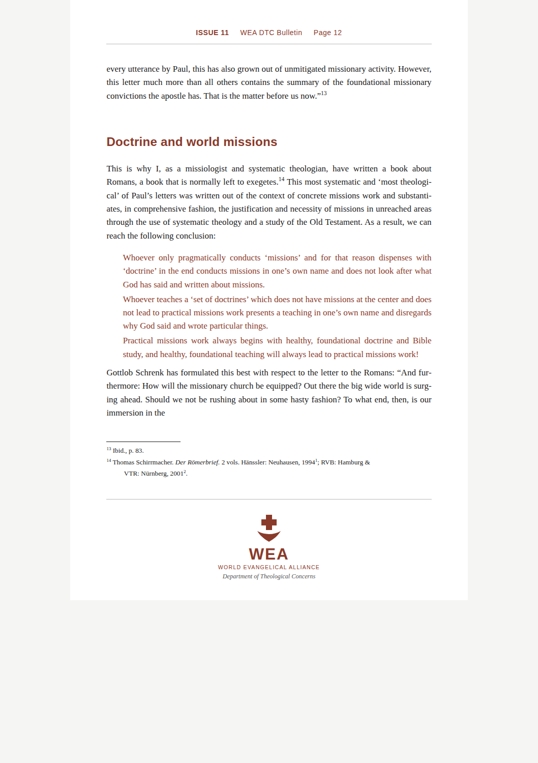ISSUE 11 WEA DTC Bulletin Page 12
every utterance by Paul, this has also grown out of unmitigated missionary activity. However, this letter much more than all others contains the summary of the foundational missionary convictions the apostle has. That is the matter before us now.”13
Doctrine and world missions
This is why I, as a missiologist and systematic theologian, have written a book about Romans, a book that is normally left to exegetes.14 This most systematic and ‘most theological’ of Paul’s letters was written out of the context of concrete missions work and substantiates, in comprehensive fashion, the justification and necessity of missions in unreached areas through the use of systematic theology and a study of the Old Testament. As a result, we can reach the following conclusion:
Whoever only pragmatically conducts ‘missions’ and for that reason dispenses with ‘doctrine’ in the end conducts missions in one’s own name and does not look after what God has said and written about missions.
Whoever teaches a ‘set of doctrines’ which does not have missions at the center and does not lead to practical missions work presents a teaching in one’s own name and disregards why God said and wrote particular things.
Practical missions work always begins with healthy, foundational doctrine and Bible study, and healthy, foundational teaching will always lead to practical missions work!
Gottlob Schrenk has formulated this best with respect to the letter to the Romans: “And furthermore: How will the missionary church be equipped? Out there the big wide world is surging ahead. Should we not be rushing about in some hasty fashion? To what end, then, is our immersion in the
13 Ibid., p. 83.
14 Thomas Schirrmacher. Der Römerbrief. 2 vols. Hänssler: Neuhausen, 19941; RVB: Hamburg &
VTR: Nürnberg, 20012.
WEA
World Evangelical Alliance
Department of Theological Concerns